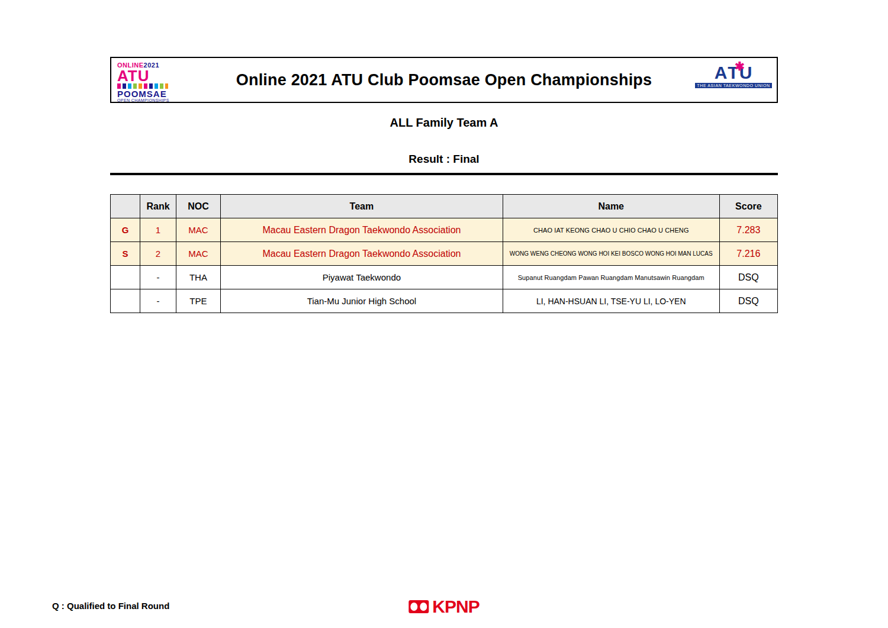ONLINE2021
ATU
POOMSAE
OPEN CHAMPIONSHIPS
Online 2021 ATU Club Poomsae Open Championships
A✱TU
THE ASIAN TAEKWONDO UNION
ALL Family Team A
Result : Final
| | Rank | NOC | Team | Name | Score |
| --- | --- | --- | --- | --- | --- |
| G | 1 | MAC | Macau Eastern Dragon Taekwondo Association | CHAO IAT KEONG CHAO U CHIO CHAO U CHENG | 7.283 |
| S | 2 | MAC | Macau Eastern Dragon Taekwondo Association | WONG WENG CHEONG WONG HOI KEI BOSCO WONG HOI MAN LUCAS | 7.216 |
| | - | THA | Piyawat Taekwondo | Supanut Ruangdam Pawan Ruangdam Manutsawin Ruangdam | DSQ |
| | - | TPE | Tian-Mu Junior High School | LI, HAN-HSUAN LI, TSE-YU LI, LO-YEN | DSQ |
Q : Qualified to Final Round
KPNP